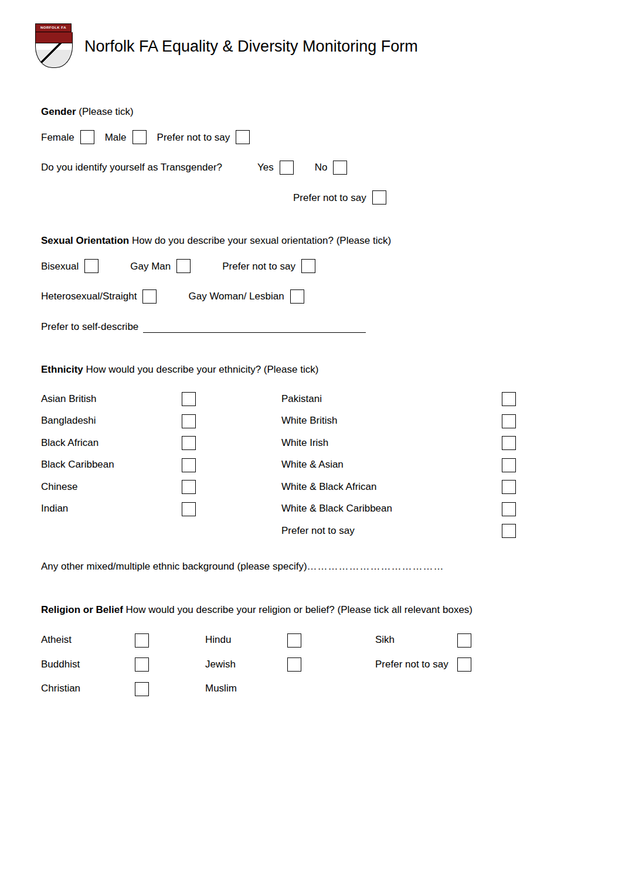NORFOLK FA
Norfolk FA Equality & Diversity Monitoring Form
Gender (Please tick)
Female Male Prefer not to say
Do you identify yourself as Transgender? Yes No
Prefer not to say
Sexual Orientation How do you describe your sexual orientation? (Please tick)
Bisexual Gay Man Prefer not to say
Heterosexual/Straight Gay Woman/ Lesbian
Prefer to self-describe
Ethnicity How would you describe your ethnicity? (Please tick)
| Asian British | | Pakistani | |
| Bangladeshi | | White British | |
| Black African | | White Irish | |
| Black Caribbean | | White & Asian | |
| Chinese | | White & Black African | |
| Indian | | White & Black Caribbean | |
| | | Prefer not to say | |
Any other mixed/multiple ethnic background (please specify)…………………………………
Religion or Belief How would you describe your religion or belief? (Please tick all relevant boxes)
| Atheist | | Hindu | | Sikh | |
| Buddhist | | Jewish | | Prefer not to say | |
| Christian | | Muslim | | | |